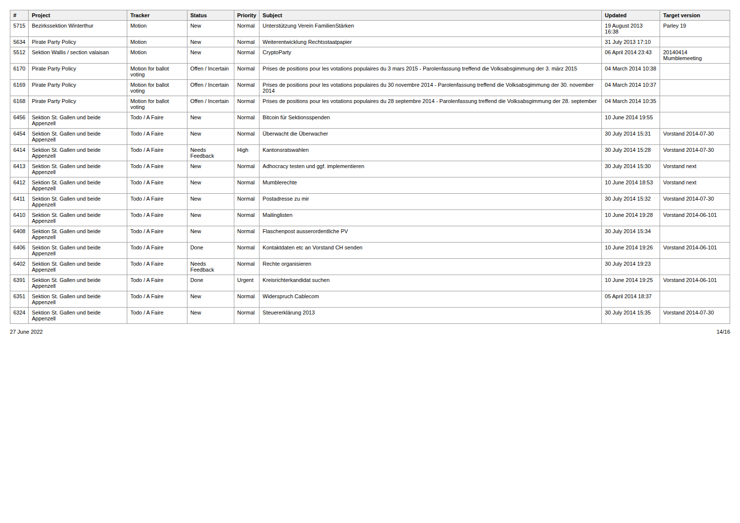| # | Project | Tracker | Status | Priority | Subject | Updated | Target version |
| --- | --- | --- | --- | --- | --- | --- | --- |
| 5715 | Bezirkssektion Winterthur | Motion | New | Normal | Unterstützung Verein FamilienStärken | 19 August 2013 16:38 | Parley 19 |
| 5634 | Pirate Party Policy | Motion | New | Normal | Weiterentwicklung Rechtsstaatpapier | 31 July 2013 17:10 | |
| 5512 | Sektion Wallis / section valaisan | Motion | New | Normal | CryptoParty | 06 April 2014 23:43 | 20140414 Mumblemeeting |
| 6170 | Pirate Party Policy | Motion for ballot voting | Offen / Incertain | Normal | Prises de positions pour les votations populaires du 3 mars 2015 - Parolenfassung treffend die Volksabsgimmung der 3. märz 2015 | 04 March 2014 10:38 | |
| 6169 | Pirate Party Policy | Motion for ballot voting | Offen / Incertain | Normal | Prises de positions pour les votations populaires du 30 novembre 2014 - Parolenfassung treffend die Volksabsgimmung der 30. november 2014 | 04 March 2014 10:37 | |
| 6168 | Pirate Party Policy | Motion for ballot voting | Offen / Incertain | Normal | Prises de positions pour les votations populaires du 28 septembre 2014 - Parolenfassung treffend die Volksabsgimmung der 28. september | 04 March 2014 10:35 | |
| 6456 | Sektion St. Gallen und beide Appenzell | Todo / A Faire | New | Normal | Bitcoin für Sektionsspenden | 10 June 2014 19:55 | |
| 6454 | Sektion St. Gallen und beide Appenzell | Todo / A Faire | New | Normal | Überwacht die Überwacher | 30 July 2014 15:31 | Vorstand 2014-07-30 |
| 6414 | Sektion St. Gallen und beide Appenzell | Todo / A Faire | Needs Feedback | High | Kantonsratswahlen | 30 July 2014 15:28 | Vorstand 2014-07-30 |
| 6413 | Sektion St. Gallen und beide Appenzell | Todo / A Faire | New | Normal | Adhocracy testen und ggf. implementieren | 30 July 2014 15:30 | Vorstand next |
| 6412 | Sektion St. Gallen und beide Appenzell | Todo / A Faire | New | Normal | Mumblerechte | 10 June 2014 18:53 | Vorstand next |
| 6411 | Sektion St. Gallen und beide Appenzell | Todo / A Faire | New | Normal | Postadresse zu mir | 30 July 2014 15:32 | Vorstand 2014-07-30 |
| 6410 | Sektion St. Gallen und beide Appenzell | Todo / A Faire | New | Normal | Mailinglisten | 10 June 2014 19:28 | Vorstand 2014-06-101 |
| 6408 | Sektion St. Gallen und beide Appenzell | Todo / A Faire | New | Normal | Flaschenpost ausserordentliche PV | 30 July 2014 15:34 | |
| 6406 | Sektion St. Gallen und beide Appenzell | Todo / A Faire | Done | Normal | Kontaktdaten etc an Vorstand CH senden | 10 June 2014 19:26 | Vorstand 2014-06-101 |
| 6402 | Sektion St. Gallen und beide Appenzell | Todo / A Faire | Needs Feedback | Normal | Rechte organisieren | 30 July 2014 19:23 | |
| 6391 | Sektion St. Gallen und beide Appenzell | Todo / A Faire | Done | Urgent | Kreisrichterkandidat suchen | 10 June 2014 19:25 | Vorstand 2014-06-101 |
| 6351 | Sektion St. Gallen und beide Appenzell | Todo / A Faire | New | Normal | Widerspruch Cablecom | 05 April 2014 18:37 | |
| 6324 | Sektion St. Gallen und beide Appenzell | Todo / A Faire | New | Normal | Steuererklärung 2013 | 30 July 2014 15:35 | Vorstand 2014-07-30 |
27 June 2022 14/16